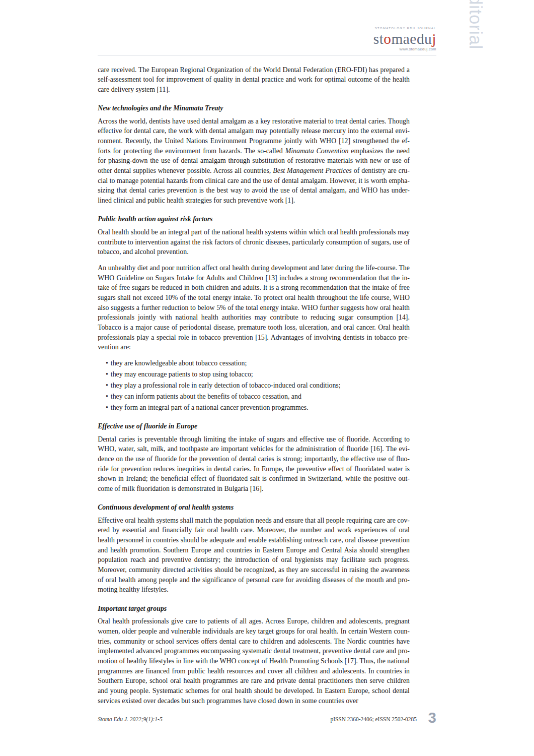Stomatology Edu Journal
stomaeduj
www.stomaeduj.com
Guest Editorial
care received. The European Regional Organization of the World Dental Federation (ERO-FDI) has prepared a self-assessment tool for improvement of quality in dental practice and work for optimal outcome of the health care delivery system [11].
New technologies and the Minamata Treaty
Across the world, dentists have used dental amalgam as a key restorative material to treat dental caries. Though effective for dental care, the work with dental amalgam may potentially release mercury into the external environment. Recently, the United Nations Environment Programme jointly with WHO [12] strengthened the efforts for protecting the environment from hazards. The so-called Minamata Convention emphasizes the need for phasing-down the use of dental amalgam through substitution of restorative materials with new or use of other dental supplies whenever possible. Across all countries, Best Management Practices of dentistry are crucial to manage potential hazards from clinical care and the use of dental amalgam. However, it is worth emphasizing that dental caries prevention is the best way to avoid the use of dental amalgam, and WHO has underlined clinical and public health strategies for such preventive work [1].
Public health action against risk factors
Oral health should be an integral part of the national health systems within which oral health professionals may contribute to intervention against the risk factors of chronic diseases, particularly consumption of sugars, use of tobacco, and alcohol prevention.
An unhealthy diet and poor nutrition affect oral health during development and later during the life-course. The WHO Guideline on Sugars Intake for Adults and Children [13] includes a strong recommendation that the intake of free sugars be reduced in both children and adults. It is a strong recommendation that the intake of free sugars shall not exceed 10% of the total energy intake. To protect oral health throughout the life course, WHO also suggests a further reduction to below 5% of the total energy intake. WHO further suggests how oral health professionals jointly with national health authorities may contribute to reducing sugar consumption [14]. Tobacco is a major cause of periodontal disease, premature tooth loss, ulceration, and oral cancer. Oral health professionals play a special role in tobacco prevention [15]. Advantages of involving dentists in tobacco prevention are:
they are knowledgeable about tobacco cessation;
they may encourage patients to stop using tobacco;
they play a professional role in early detection of tobacco-induced oral conditions;
they can inform patients about the benefits of tobacco cessation, and
they form an integral part of a national cancer prevention programmes.
Effective use of fluoride in Europe
Dental caries is preventable through limiting the intake of sugars and effective use of fluoride. According to WHO, water, salt, milk, and toothpaste are important vehicles for the administration of fluoride [16]. The evidence on the use of fluoride for the prevention of dental caries is strong; importantly, the effective use of fluoride for prevention reduces inequities in dental caries. In Europe, the preventive effect of fluoridated water is shown in Ireland; the beneficial effect of fluoridated salt is confirmed in Switzerland, while the positive outcome of milk fluoridation is demonstrated in Bulgaria [16].
Continuous development of oral health systems
Effective oral health systems shall match the population needs and ensure that all people requiring care are covered by essential and financially fair oral health care. Moreover, the number and work experiences of oral health personnel in countries should be adequate and enable establishing outreach care, oral disease prevention and health promotion. Southern Europe and countries in Eastern Europe and Central Asia should strengthen population reach and preventive dentistry; the introduction of oral hygienists may facilitate such progress. Moreover, community directed activities should be recognized, as they are successful in raising the awareness of oral health among people and the significance of personal care for avoiding diseases of the mouth and promoting healthy lifestyles.
Important target groups
Oral health professionals give care to patients of all ages. Across Europe, children and adolescents, pregnant women, older people and vulnerable individuals are key target groups for oral health. In certain Western countries, community or school services offers dental care to children and adolescents. The Nordic countries have implemented advanced programmes encompassing systematic dental treatment, preventive dental care and promotion of healthy lifestyles in line with the WHO concept of Health Promoting Schools [17]. Thus, the national programmes are financed from public health resources and cover all children and adolescents. In countries in Southern Europe, school oral health programmes are rare and private dental practitioners then serve children and young people. Systematic schemes for oral health should be developed. In Eastern Europe, school dental services existed over decades but such programmes have closed down in some countries over
Stoma Edu J. 2022;9(1):1-5
pISSN 2360-2406; eISSN 2502-0285
3